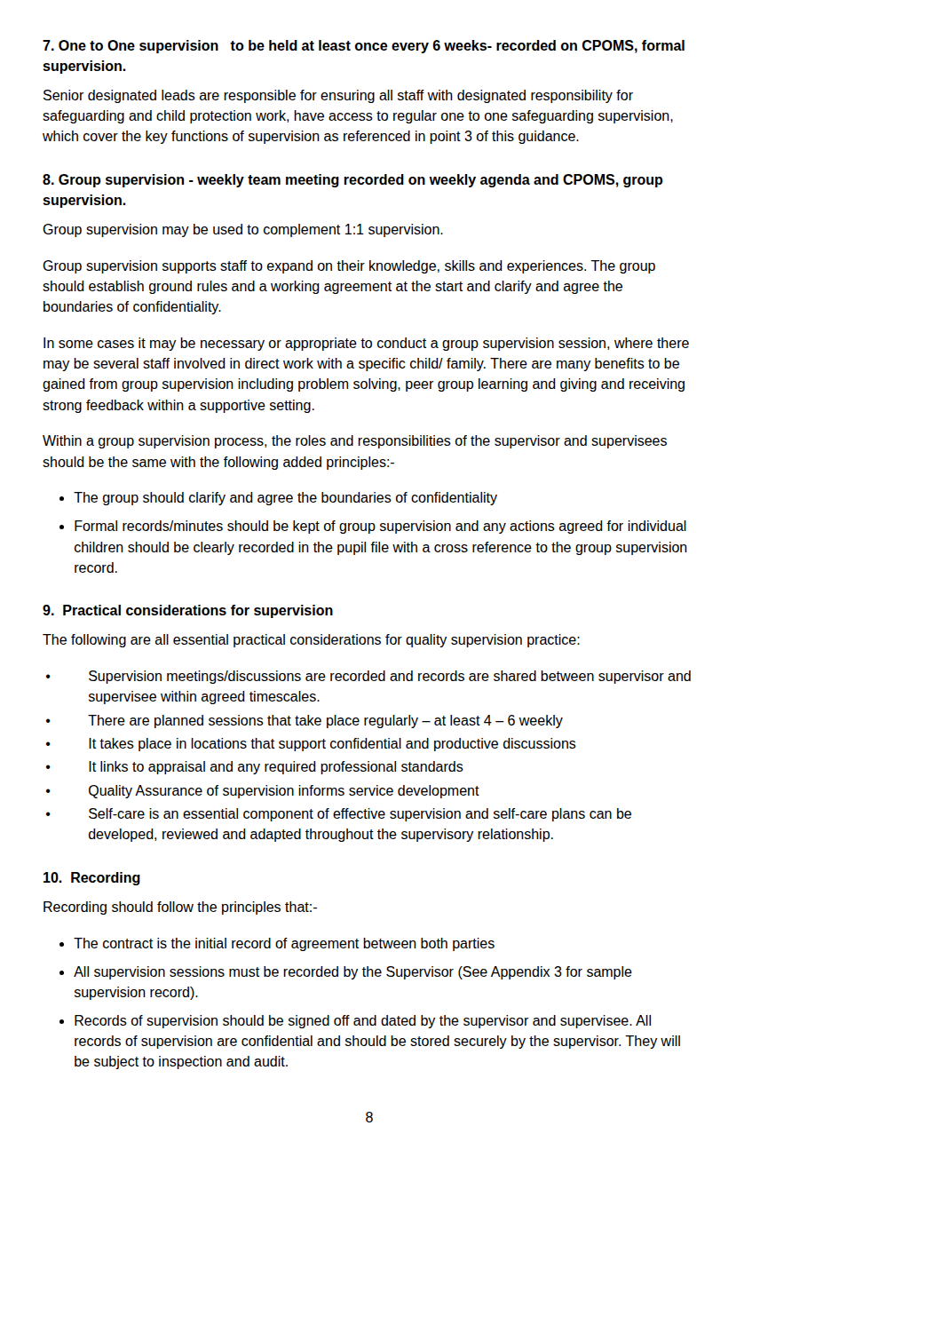7. One to One supervision to be held at least once every 6 weeks- recorded on CPOMS, formal supervision.
Senior designated leads are responsible for ensuring all staff with designated responsibility for safeguarding and child protection work, have access to regular one to one safeguarding supervision, which cover the key functions of supervision as referenced in point 3 of this guidance.
8. Group supervision - weekly team meeting recorded on weekly agenda and CPOMS, group supervision.
Group supervision may be used to complement 1:1 supervision.
Group supervision supports staff to expand on their knowledge, skills and experiences. The group should establish ground rules and a working agreement at the start and clarify and agree the boundaries of confidentiality.
In some cases it may be necessary or appropriate to conduct a group supervision session, where there may be several staff involved in direct work with a specific child/ family. There are many benefits to be gained from group supervision including problem solving, peer group learning and giving and receiving strong feedback within a supportive setting.
Within a group supervision process, the roles and responsibilities of the supervisor and supervisees should be the same with the following added principles:-
The group should clarify and agree the boundaries of confidentiality
Formal records/minutes should be kept of group supervision and any actions agreed for individual children should be clearly recorded in the pupil file with a cross reference to the group supervision record.
9. Practical considerations for supervision
The following are all essential practical considerations for quality supervision practice:
Supervision meetings/discussions are recorded and records are shared between supervisor and supervisee within agreed timescales.
There are planned sessions that take place regularly – at least 4 – 6 weekly
It takes place in locations that support confidential and productive discussions
It links to appraisal and any required professional standards
Quality Assurance of supervision informs service development
Self-care is an essential component of effective supervision and self-care plans can be developed, reviewed and adapted throughout the supervisory relationship.
10. Recording
Recording should follow the principles that:-
The contract is the initial record of agreement between both parties
All supervision sessions must be recorded by the Supervisor (See Appendix 3 for sample supervision record).
Records of supervision should be signed off and dated by the supervisor and supervisee. All records of supervision are confidential and should be stored securely by the supervisor. They will be subject to inspection and audit.
8